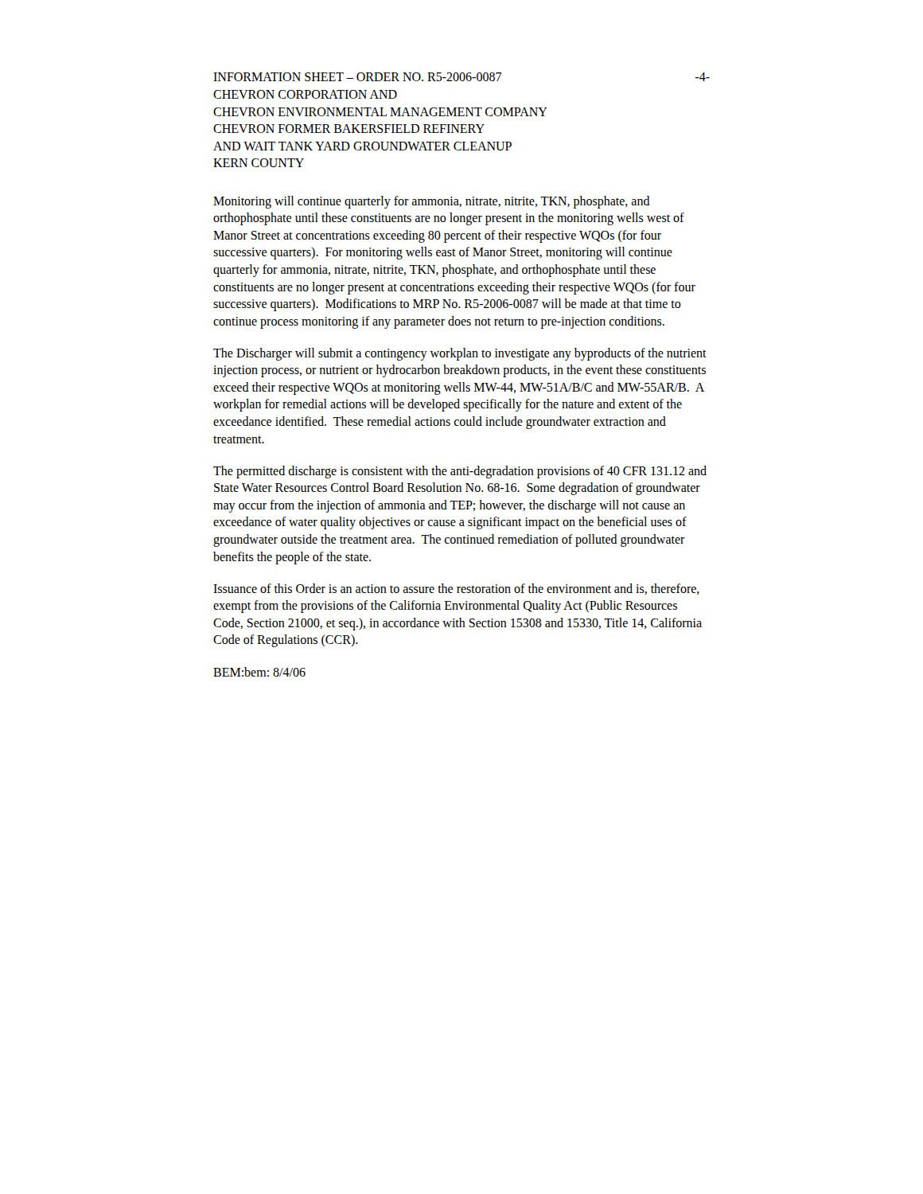-4-
INFORMATION SHEET – ORDER NO. R5-2006-0087
CHEVRON CORPORATION AND
CHEVRON ENVIRONMENTAL MANAGEMENT COMPANY
CHEVRON FORMER BAKERSFIELD REFINERY
AND WAIT TANK YARD GROUNDWATER CLEANUP
KERN COUNTY
Monitoring will continue quarterly for ammonia, nitrate, nitrite, TKN, phosphate, and orthophosphate until these constituents are no longer present in the monitoring wells west of Manor Street at concentrations exceeding 80 percent of their respective WQOs (for four successive quarters). For monitoring wells east of Manor Street, monitoring will continue quarterly for ammonia, nitrate, nitrite, TKN, phosphate, and orthophosphate until these constituents are no longer present at concentrations exceeding their respective WQOs (for four successive quarters). Modifications to MRP No. R5-2006-0087 will be made at that time to continue process monitoring if any parameter does not return to pre-injection conditions.
The Discharger will submit a contingency workplan to investigate any byproducts of the nutrient injection process, or nutrient or hydrocarbon breakdown products, in the event these constituents exceed their respective WQOs at monitoring wells MW-44, MW-51A/B/C and MW-55AR/B. A workplan for remedial actions will be developed specifically for the nature and extent of the exceedance identified. These remedial actions could include groundwater extraction and treatment.
The permitted discharge is consistent with the anti-degradation provisions of 40 CFR 131.12 and State Water Resources Control Board Resolution No. 68-16. Some degradation of groundwater may occur from the injection of ammonia and TEP; however, the discharge will not cause an exceedance of water quality objectives or cause a significant impact on the beneficial uses of groundwater outside the treatment area. The continued remediation of polluted groundwater benefits the people of the state.
Issuance of this Order is an action to assure the restoration of the environment and is, therefore, exempt from the provisions of the California Environmental Quality Act (Public Resources Code, Section 21000, et seq.), in accordance with Section 15308 and 15330, Title 14, California Code of Regulations (CCR).
BEM:bem: 8/4/06